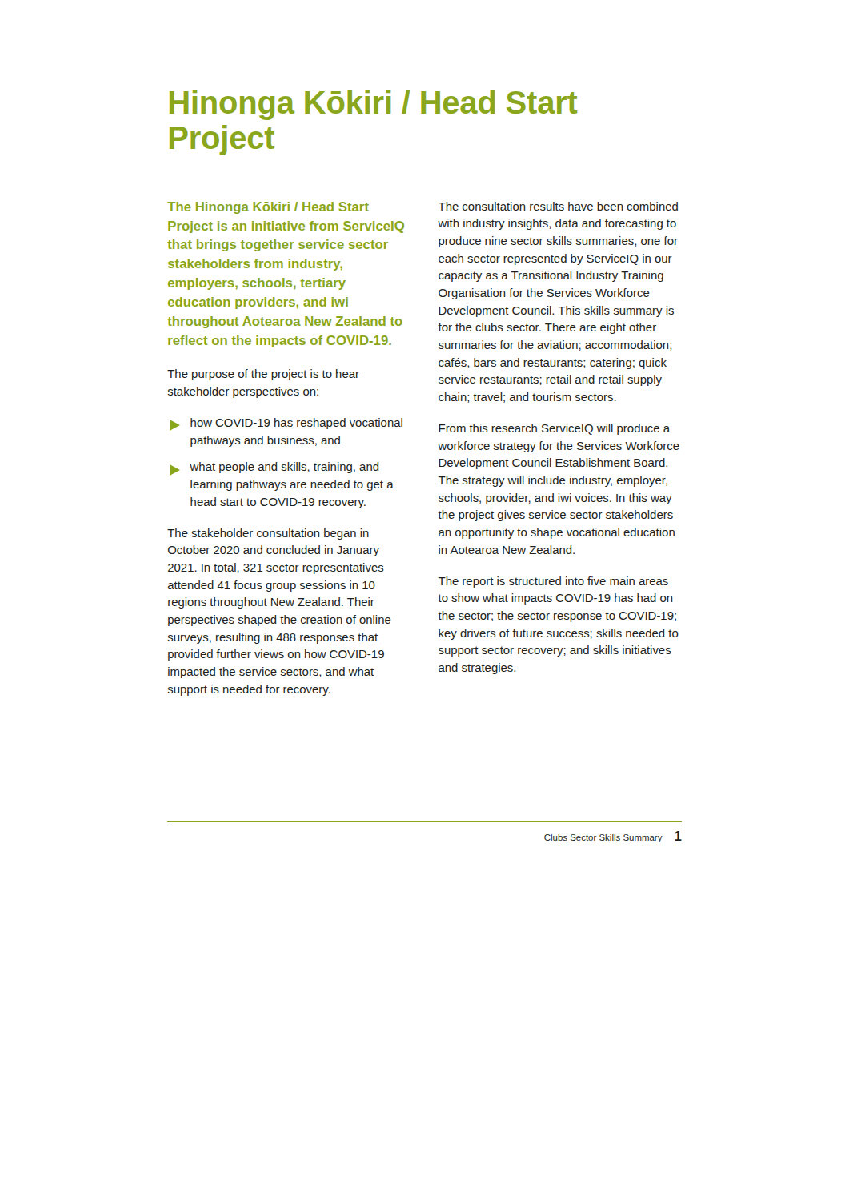Hinonga Kōkiri / Head Start Project
The Hinonga Kōkiri / Head Start Project is an initiative from ServiceIQ that brings together service sector stakeholders from industry, employers, schools, tertiary education providers, and iwi throughout Aotearoa New Zealand to reflect on the impacts of COVID-19.
The purpose of the project is to hear stakeholder perspectives on:
how COVID-19 has reshaped vocational pathways and business, and
what people and skills, training, and learning pathways are needed to get a head start to COVID-19 recovery.
The stakeholder consultation began in October 2020 and concluded in January 2021. In total, 321 sector representatives attended 41 focus group sessions in 10 regions throughout New Zealand. Their perspectives shaped the creation of online surveys, resulting in 488 responses that provided further views on how COVID-19 impacted the service sectors, and what support is needed for recovery.
The consultation results have been combined with industry insights, data and forecasting to produce nine sector skills summaries, one for each sector represented by ServiceIQ in our capacity as a Transitional Industry Training Organisation for the Services Workforce Development Council. This skills summary is for the clubs sector. There are eight other summaries for the aviation; accommodation; cafés, bars and restaurants; catering; quick service restaurants; retail and retail supply chain; travel; and tourism sectors.
From this research ServiceIQ will produce a workforce strategy for the Services Workforce Development Council Establishment Board. The strategy will include industry, employer, schools, provider, and iwi voices. In this way the project gives service sector stakeholders an opportunity to shape vocational education in Aotearoa New Zealand.
The report is structured into five main areas to show what impacts COVID-19 has had on the sector; the sector response to COVID-19; key drivers of future success; skills needed to support sector recovery; and skills initiatives and strategies.
Clubs Sector Skills Summary 1